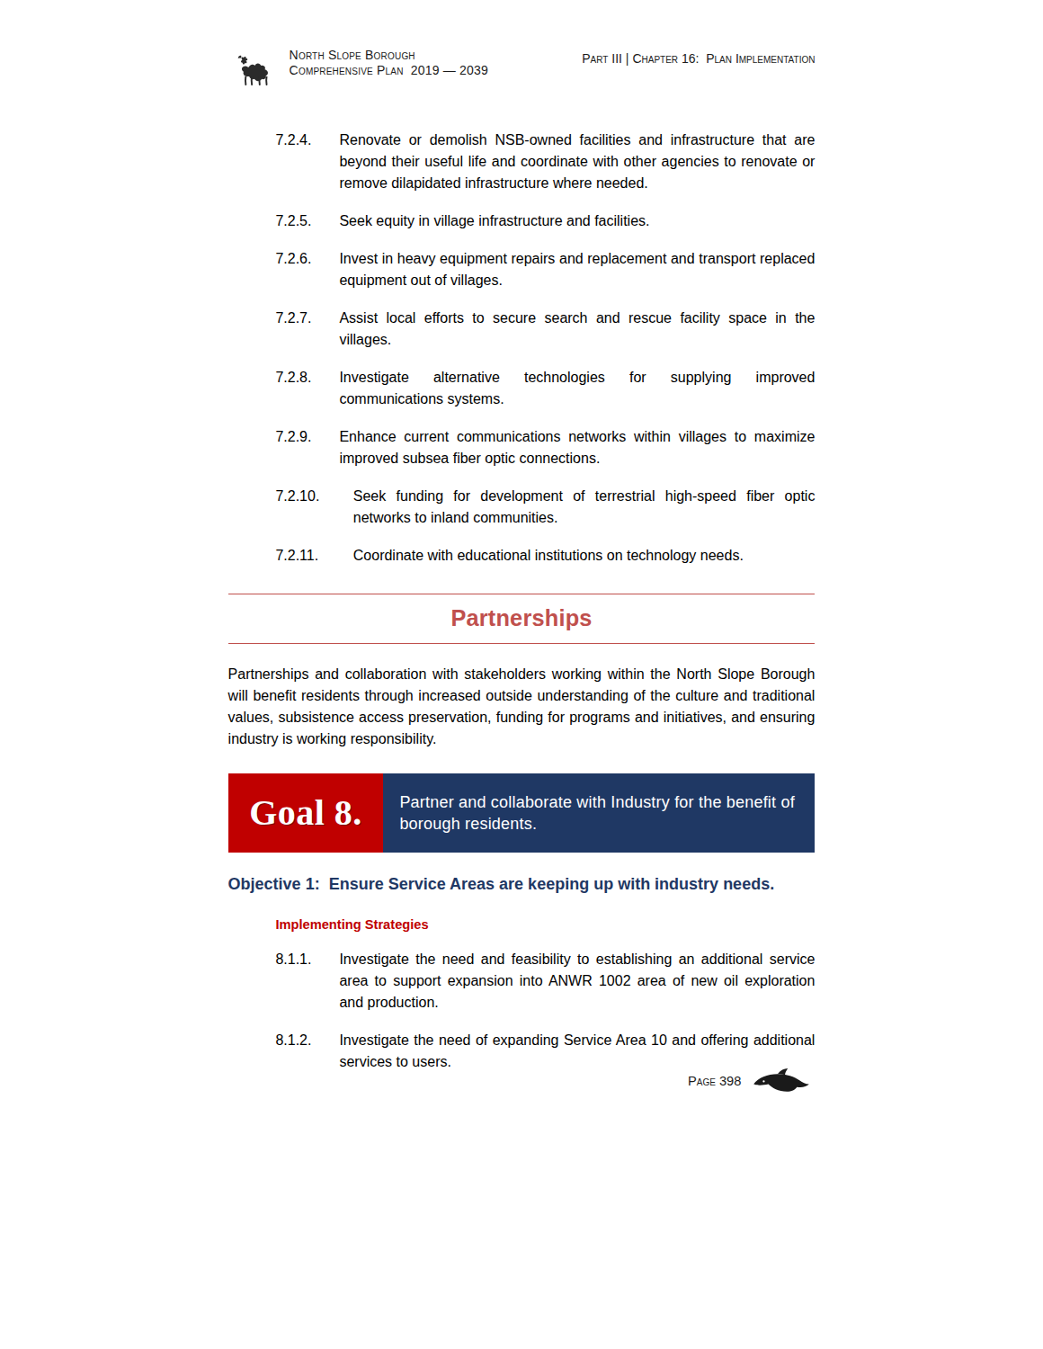North Slope Borough
Comprehensive Plan 2019 — 2039
Part III | Chapter 16: Plan Implementation
7.2.4. Renovate or demolish NSB-owned facilities and infrastructure that are beyond their useful life and coordinate with other agencies to renovate or remove dilapidated infrastructure where needed.
7.2.5. Seek equity in village infrastructure and facilities.
7.2.6. Invest in heavy equipment repairs and replacement and transport replaced equipment out of villages.
7.2.7. Assist local efforts to secure search and rescue facility space in the villages.
7.2.8. Investigate alternative technologies for supplying improved communications systems.
7.2.9. Enhance current communications networks within villages to maximize improved subsea fiber optic connections.
7.2.10. Seek funding for development of terrestrial high-speed fiber optic networks to inland communities.
7.2.11. Coordinate with educational institutions on technology needs.
Partnerships
Partnerships and collaboration with stakeholders working within the North Slope Borough will benefit residents through increased outside understanding of the culture and traditional values, subsistence access preservation, funding for programs and initiatives, and ensuring industry is working responsibility.
Goal 8.
Partner and collaborate with Industry for the benefit of borough residents.
Objective 1: Ensure Service Areas are keeping up with industry needs.
Implementing Strategies
8.1.1. Investigate the need and feasibility to establishing an additional service area to support expansion into ANWR 1002 area of new oil exploration and production.
8.1.2. Investigate the need of expanding Service Area 10 and offering additional services to users.
Page 398